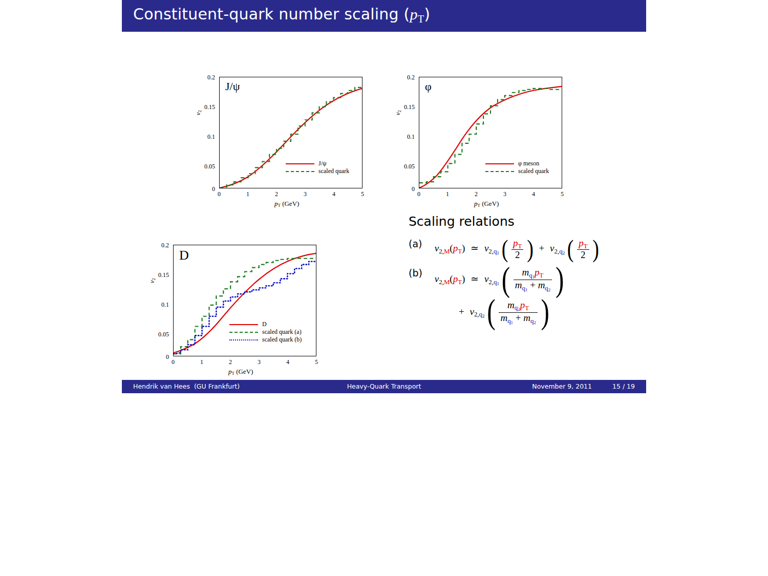Constituent-quark number scaling (pT)
v 2
0.2
0.15
0.1
0.05
0
J/ψ
J/ψ
scaled quark
0
1
2
3
4
5
pT (GeV)
v 2
0.2
0.15
0.1
0.05
0
φ
φ meson
scaled quark
0
1
2
3
4
5
pT (GeV)
v 2
0.2
0.15
0.1
0.05
0
D
D
scaled quark (a)
scaled quark (b)
0
1
2
3
4
5
pT (GeV)
Scaling relations
(a) v 2,M(pT) ≃ v 2,q 1 ( pT 2 ) + v 2,q 2 ( pT 2 )
(b) v 2,M(pT) ≃ v 2,q 1 ( mq1 pT mq1 + mq2 )
+ v 2,q 2 ( mq2 pT mq1 + mq2 )
Hendrik van Hees (GU Frankfurt)
Heavy-Quark Transport
November 9, 201115 / 19